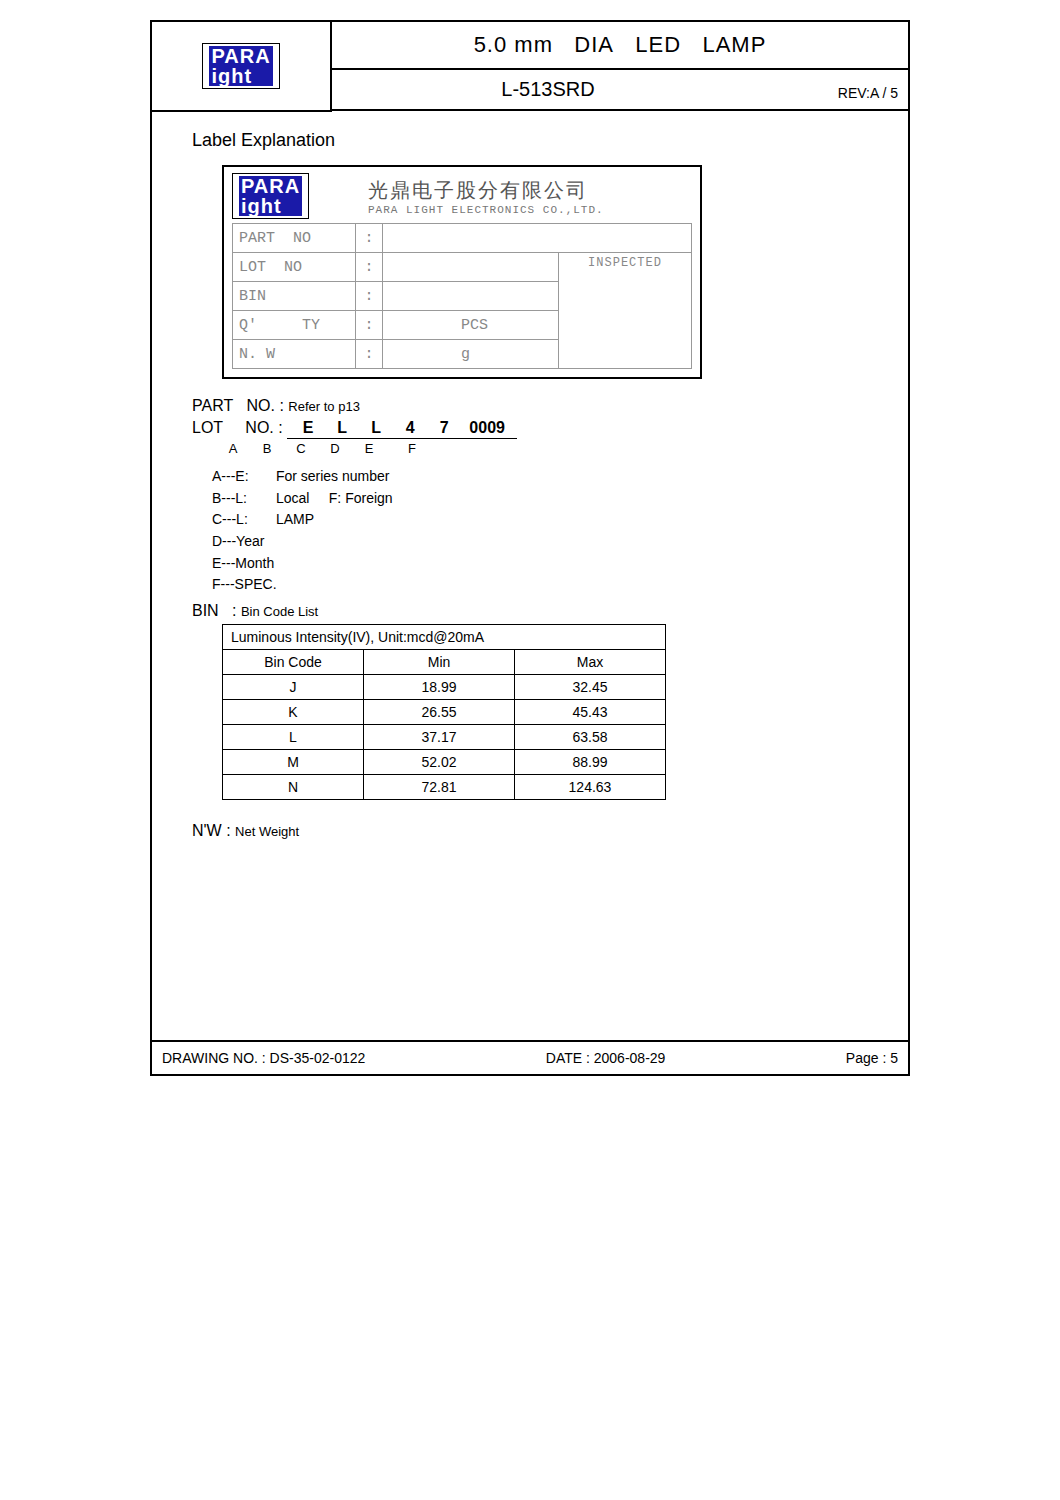PARA ight
5.0 mm DIA LED LAMP
L-513SRD
REV:A / 5
Label Explanation
PARA ight
光鼎电子股分有限公司
PARA LIGHT ELECTRONICS CO.,LTD.
| PART NO | : | |
| LOT NO | : | | INSPECTED |
| BIN | : | |
| Q' TY | : | PCS |
| N. W | : | g |
PART NO. : Refer to p13
LOT NO. : ELL 470009
ABCDEF
A---E: For series number
B---L: Local F: Foreign
C---L: LAMP
D---Year
E---Month
F---SPEC.
BIN : Bin Code List
| Luminous Intensity(IV), Unit:mcd@20mA |
| Bin Code | Min | Max |
| J | 18.99 | 32.45 |
| K | 26.55 | 45.43 |
| L | 37.17 | 63.58 |
| M | 52.02 | 88.99 |
| N | 72.81 | 124.63 |
N'W : Net Weight
DRAWING NO. : DS-35-02-0122
DATE : 2006-08-29
Page : 5